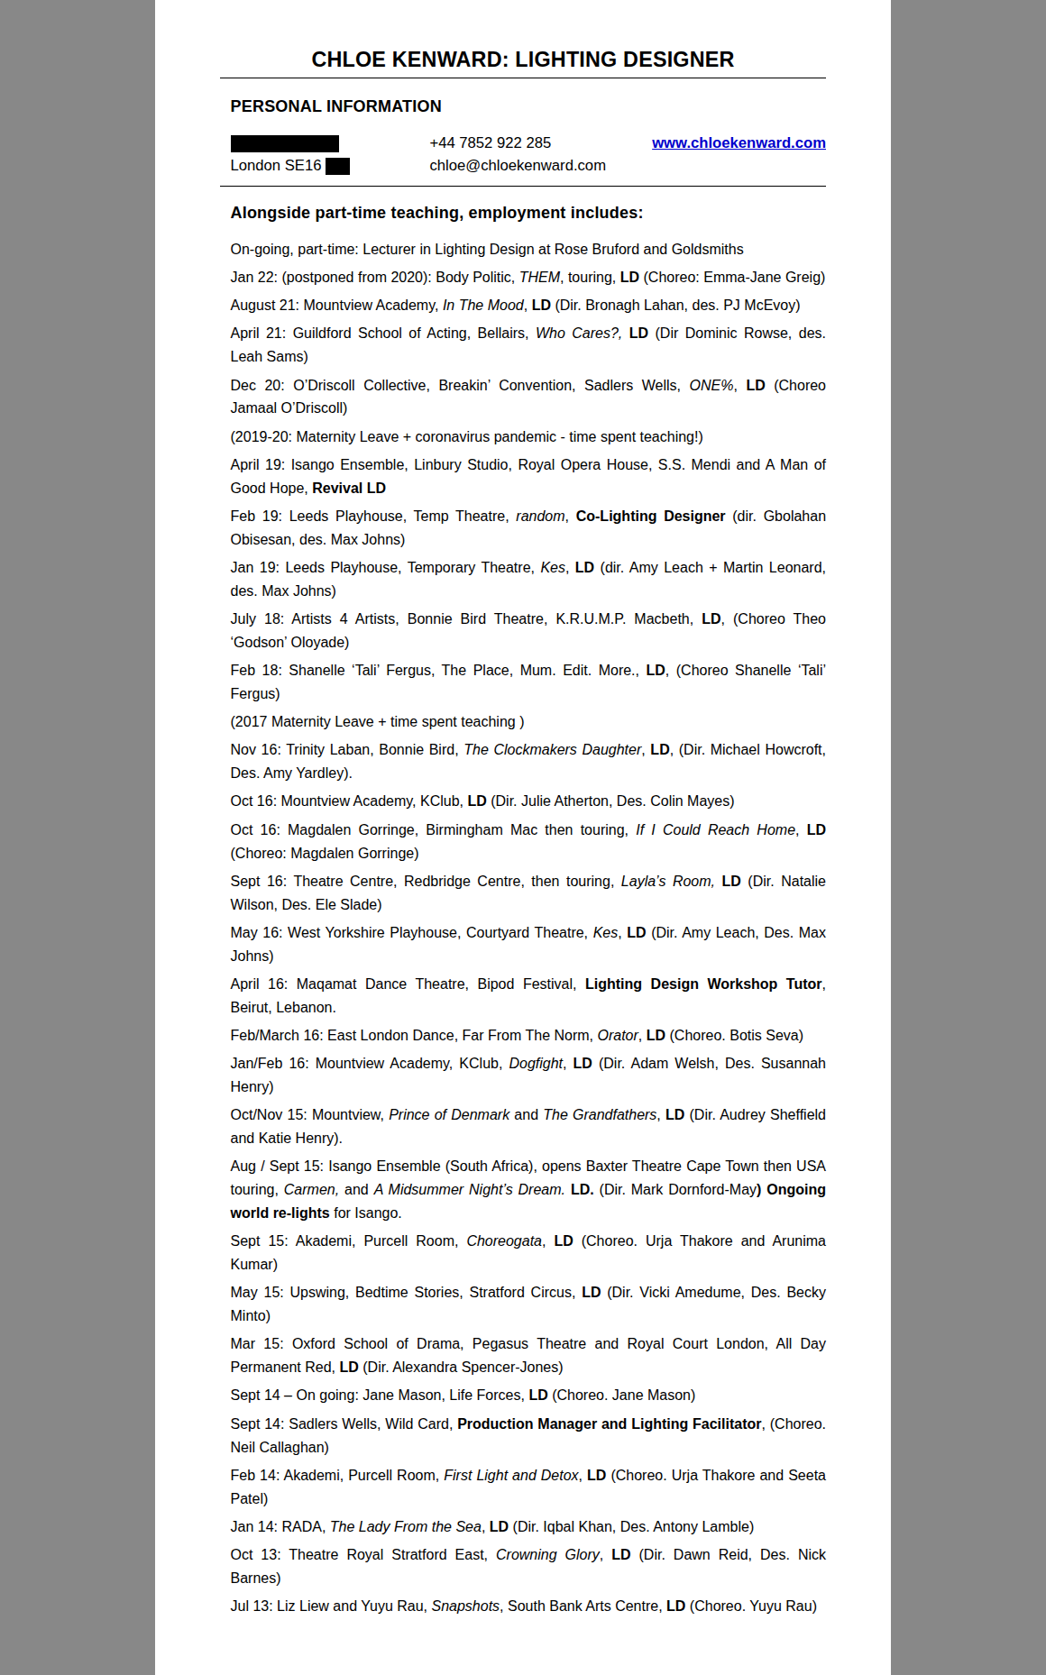CHLOE KENWARD: LIGHTING DESIGNER
PERSONAL INFORMATION
| | +44 7852 922 285 | www.chloekenward.com |
| London SE16 | chloe@chloekenward.com | |
Alongside part-time teaching, employment includes:
On-going, part-time: Lecturer in Lighting Design at Rose Bruford and Goldsmiths
Jan 22: (postponed from 2020): Body Politic, THEM, touring, LD (Choreo: Emma-Jane Greig)
August 21: Mountview Academy, In The Mood, LD (Dir. Bronagh Lahan, des. PJ McEvoy)
April 21: Guildford School of Acting, Bellairs, Who Cares?, LD (Dir Dominic Rowse, des. Leah Sams)
Dec 20: O’Driscoll Collective, Breakin’ Convention, Sadlers Wells, ONE%, LD (Choreo Jamaal O’Driscoll)
(2019-20: Maternity Leave + coronavirus pandemic - time spent teaching!)
April 19: Isango Ensemble, Linbury Studio, Royal Opera House, S.S. Mendi and A Man of Good Hope, Revival LD
Feb 19: Leeds Playhouse, Temp Theatre, random, Co-Lighting Designer (dir. Gbolahan Obisesan, des. Max Johns)
Jan 19: Leeds Playhouse, Temporary Theatre, Kes, LD (dir. Amy Leach + Martin Leonard, des. Max Johns)
July 18: Artists 4 Artists, Bonnie Bird Theatre, K.R.U.M.P. Macbeth, LD, (Choreo Theo ‘Godson’ Oloyade)
Feb 18: Shanelle ‘Tali’ Fergus, The Place, Mum. Edit. More., LD, (Choreo Shanelle ‘Tali’ Fergus)
(2017 Maternity Leave + time spent teaching )
Nov 16: Trinity Laban, Bonnie Bird, The Clockmakers Daughter, LD, (Dir. Michael Howcroft, Des. Amy Yardley).
Oct 16: Mountview Academy, KClub, LD (Dir. Julie Atherton, Des. Colin Mayes)
Oct 16: Magdalen Gorringe, Birmingham Mac then touring, If I Could Reach Home, LD (Choreo: Magdalen Gorringe)
Sept 16: Theatre Centre, Redbridge Centre, then touring, Layla’s Room, LD (Dir. Natalie Wilson, Des. Ele Slade)
May 16: West Yorkshire Playhouse, Courtyard Theatre, Kes, LD (Dir. Amy Leach, Des. Max Johns)
April 16: Maqamat Dance Theatre, Bipod Festival, Lighting Design Workshop Tutor, Beirut, Lebanon.
Feb/March 16: East London Dance, Far From The Norm, Orator, LD (Choreo. Botis Seva)
Jan/Feb 16: Mountview Academy, KClub, Dogfight, LD (Dir. Adam Welsh, Des. Susannah Henry)
Oct/Nov 15: Mountview, Prince of Denmark and The Grandfathers, LD (Dir. Audrey Sheffield and Katie Henry).
Aug / Sept 15: Isango Ensemble (South Africa), opens Baxter Theatre Cape Town then USA touring, Carmen, and A Midsummer Night’s Dream. LD. (Dir. Mark Dornford-May) Ongoing world re-lights for Isango.
Sept 15: Akademi, Purcell Room, Choreogata, LD (Choreo. Urja Thakore and Arunima Kumar)
May 15: Upswing, Bedtime Stories, Stratford Circus, LD (Dir. Vicki Amedume, Des. Becky Minto)
Mar 15: Oxford School of Drama, Pegasus Theatre and Royal Court London, All Day Permanent Red, LD (Dir. Alexandra Spencer-Jones)
Sept 14 – On going: Jane Mason, Life Forces, LD (Choreo. Jane Mason)
Sept 14: Sadlers Wells, Wild Card, Production Manager and Lighting Facilitator, (Choreo. Neil Callaghan)
Feb 14: Akademi, Purcell Room, First Light and Detox, LD (Choreo. Urja Thakore and Seeta Patel)
Jan 14: RADA, The Lady From the Sea, LD (Dir. Iqbal Khan, Des. Antony Lamble)
Oct 13: Theatre Royal Stratford East, Crowning Glory, LD (Dir. Dawn Reid, Des. Nick Barnes)
Jul 13: Liz Liew and Yuyu Rau, Snapshots, South Bank Arts Centre, LD (Choreo. Yuyu Rau)